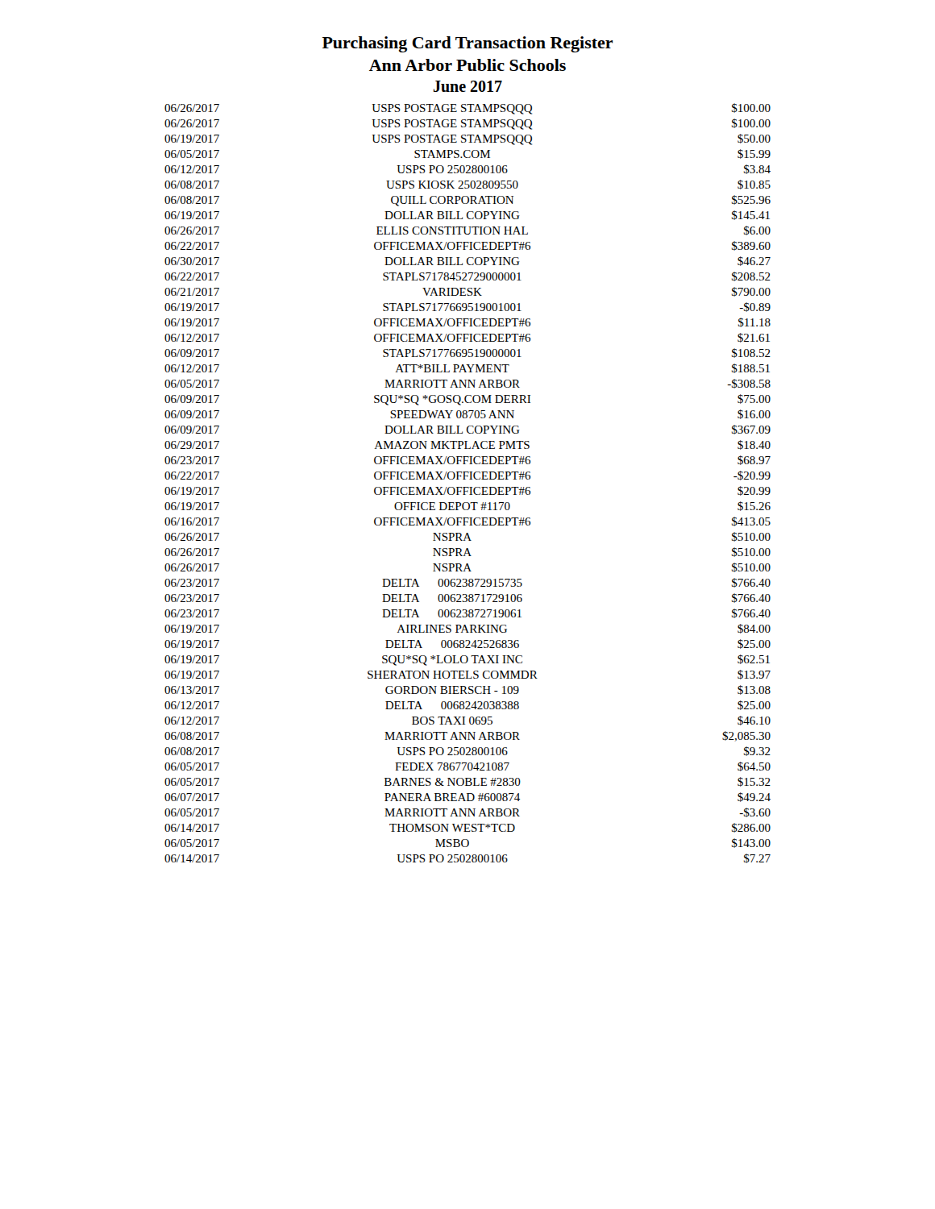Purchasing Card Transaction Register
Ann Arbor Public Schools
June 2017
| 06/26/2017 | USPS POSTAGE STAMPSQQQ | $100.00 |
| 06/26/2017 | USPS POSTAGE STAMPSQQQ | $100.00 |
| 06/19/2017 | USPS POSTAGE STAMPSQQQ | $50.00 |
| 06/05/2017 | STAMPS.COM | $15.99 |
| 06/12/2017 | USPS PO 2502800106 | $3.84 |
| 06/08/2017 | USPS KIOSK 2502809550 | $10.85 |
| 06/08/2017 | QUILL CORPORATION | $525.96 |
| 06/19/2017 | DOLLAR BILL COPYING | $145.41 |
| 06/26/2017 | ELLIS CONSTITUTION HAL | $6.00 |
| 06/22/2017 | OFFICEMAX/OFFICEDEPT#6 | $389.60 |
| 06/30/2017 | DOLLAR BILL COPYING | $46.27 |
| 06/22/2017 | STAPLS7178452729000001 | $208.52 |
| 06/21/2017 | VARIDESK | $790.00 |
| 06/19/2017 | STAPLS7177669519001001 | -$0.89 |
| 06/19/2017 | OFFICEMAX/OFFICEDEPT#6 | $11.18 |
| 06/12/2017 | OFFICEMAX/OFFICEDEPT#6 | $21.61 |
| 06/09/2017 | STAPLS7177669519000001 | $108.52 |
| 06/12/2017 | ATT*BILL PAYMENT | $188.51 |
| 06/05/2017 | MARRIOTT ANN ARBOR | -$308.58 |
| 06/09/2017 | SQU*SQ *GOSQ.COM DERRI | $75.00 |
| 06/09/2017 | SPEEDWAY 08705 ANN | $16.00 |
| 06/09/2017 | DOLLAR BILL COPYING | $367.09 |
| 06/29/2017 | AMAZON MKTPLACE PMTS | $18.40 |
| 06/23/2017 | OFFICEMAX/OFFICEDEPT#6 | $68.97 |
| 06/22/2017 | OFFICEMAX/OFFICEDEPT#6 | -$20.99 |
| 06/19/2017 | OFFICEMAX/OFFICEDEPT#6 | $20.99 |
| 06/19/2017 | OFFICE DEPOT #1170 | $15.26 |
| 06/16/2017 | OFFICEMAX/OFFICEDEPT#6 | $413.05 |
| 06/26/2017 | NSPRA | $510.00 |
| 06/26/2017 | NSPRA | $510.00 |
| 06/26/2017 | NSPRA | $510.00 |
| 06/23/2017 | DELTA 00623872915735 | $766.40 |
| 06/23/2017 | DELTA 00623871729106 | $766.40 |
| 06/23/2017 | DELTA 00623872719061 | $766.40 |
| 06/19/2017 | AIRLINES PARKING | $84.00 |
| 06/19/2017 | DELTA 0068242526836 | $25.00 |
| 06/19/2017 | SQU*SQ *LOLO TAXI INC | $62.51 |
| 06/19/2017 | SHERATON HOTELS COMMDR | $13.97 |
| 06/13/2017 | GORDON BIERSCH - 109 | $13.08 |
| 06/12/2017 | DELTA 0068242038388 | $25.00 |
| 06/12/2017 | BOS TAXI 0695 | $46.10 |
| 06/08/2017 | MARRIOTT ANN ARBOR | $2,085.30 |
| 06/08/2017 | USPS PO 2502800106 | $9.32 |
| 06/05/2017 | FEDEX 786770421087 | $64.50 |
| 06/05/2017 | BARNES & NOBLE #2830 | $15.32 |
| 06/07/2017 | PANERA BREAD #600874 | $49.24 |
| 06/05/2017 | MARRIOTT ANN ARBOR | -$3.60 |
| 06/14/2017 | THOMSON WEST*TCD | $286.00 |
| 06/05/2017 | MSBO | $143.00 |
| 06/14/2017 | USPS PO 2502800106 | $7.27 |